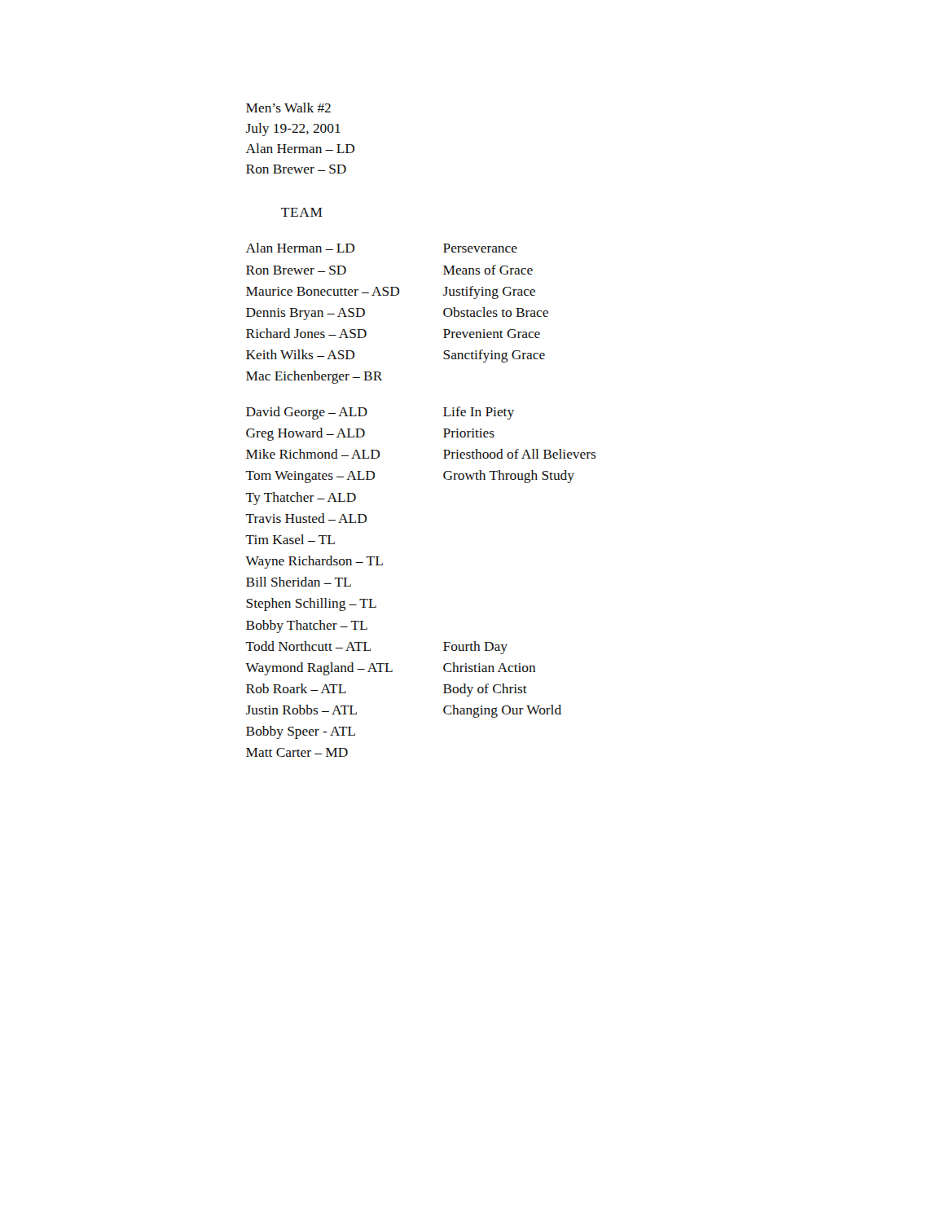Men’s Walk #2
July 19-22, 2001
Alan Herman – LD
Ron Brewer – SD
TEAM
| Alan Herman – LD | Perseverance |
| Ron Brewer – SD | Means of Grace |
| Maurice Bonecutter – ASD | Justifying Grace |
| Dennis Bryan – ASD | Obstacles to Brace |
| Richard Jones – ASD | Prevenient Grace |
| Keith Wilks – ASD | Sanctifying Grace |
| Mac Eichenberger – BR | |
| David George – ALD | Life In Piety |
| Greg Howard – ALD | Priorities |
| Mike Richmond – ALD | Priesthood of All Believers |
| Tom Weingates – ALD | Growth Through Study |
| Ty Thatcher – ALD | |
| Travis Husted – ALD | |
| Tim Kasel – TL | |
| Wayne Richardson – TL | |
| Bill Sheridan – TL | |
| Stephen Schilling – TL | |
| Bobby Thatcher – TL | |
| Todd Northcutt – ATL | Fourth Day |
| Waymond Ragland – ATL | Christian Action |
| Rob Roark – ATL | Body of Christ |
| Justin Robbs – ATL | Changing Our World |
| Bobby Speer - ATL | |
| Matt Carter – MD | |